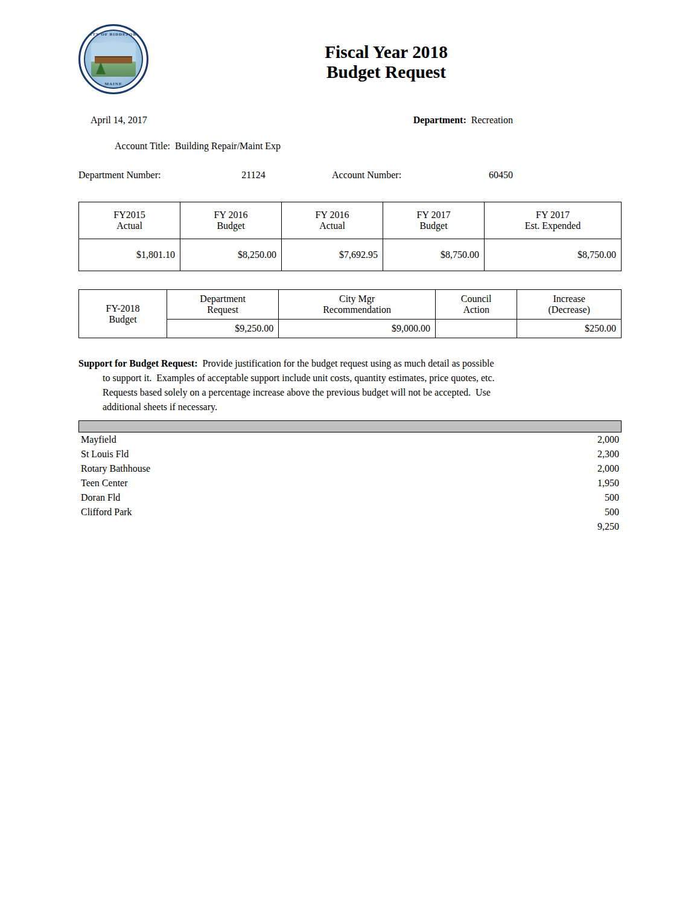CITY OF BIDDEFORD
MAINE
Fiscal Year 2018
Budget Request
April 14, 2017
Department: Recreation
Account Title: Building Repair/Maint Exp
Department Number:
21124
Account Number:
60450
| FY2015 Actual | FY 2016 Budget | FY 2016 Actual | FY 2017 Budget | FY 2017 Est. Expended |
| --- | --- | --- | --- | --- |
| $1,801.10 | $8,250.00 | $7,692.95 | $8,750.00 | $8,750.00 |
| FY-2018 Budget | Department Request | City Mgr Recommendation | Council Action | Increase (Decrease) |
| --- | --- | --- | --- | --- |
| $9,250.00 | $9,000.00 | | $250.00 |
Support for Budget Request: Provide justification for the budget request using as much detail as possible
to support it. Examples of acceptable support include unit costs, quantity estimates, price quotes, etc.
Requests based solely on a percentage increase above the previous budget will not be accepted. Use
additional sheets if necessary.
| Mayfield | 2,000 |
| St Louis Fld | 2,300 |
| Rotary Bathhouse | 2,000 |
| Teen Center | 1,950 |
| Doran Fld | 500 |
| Clifford Park | 500 |
| | 9,250 |